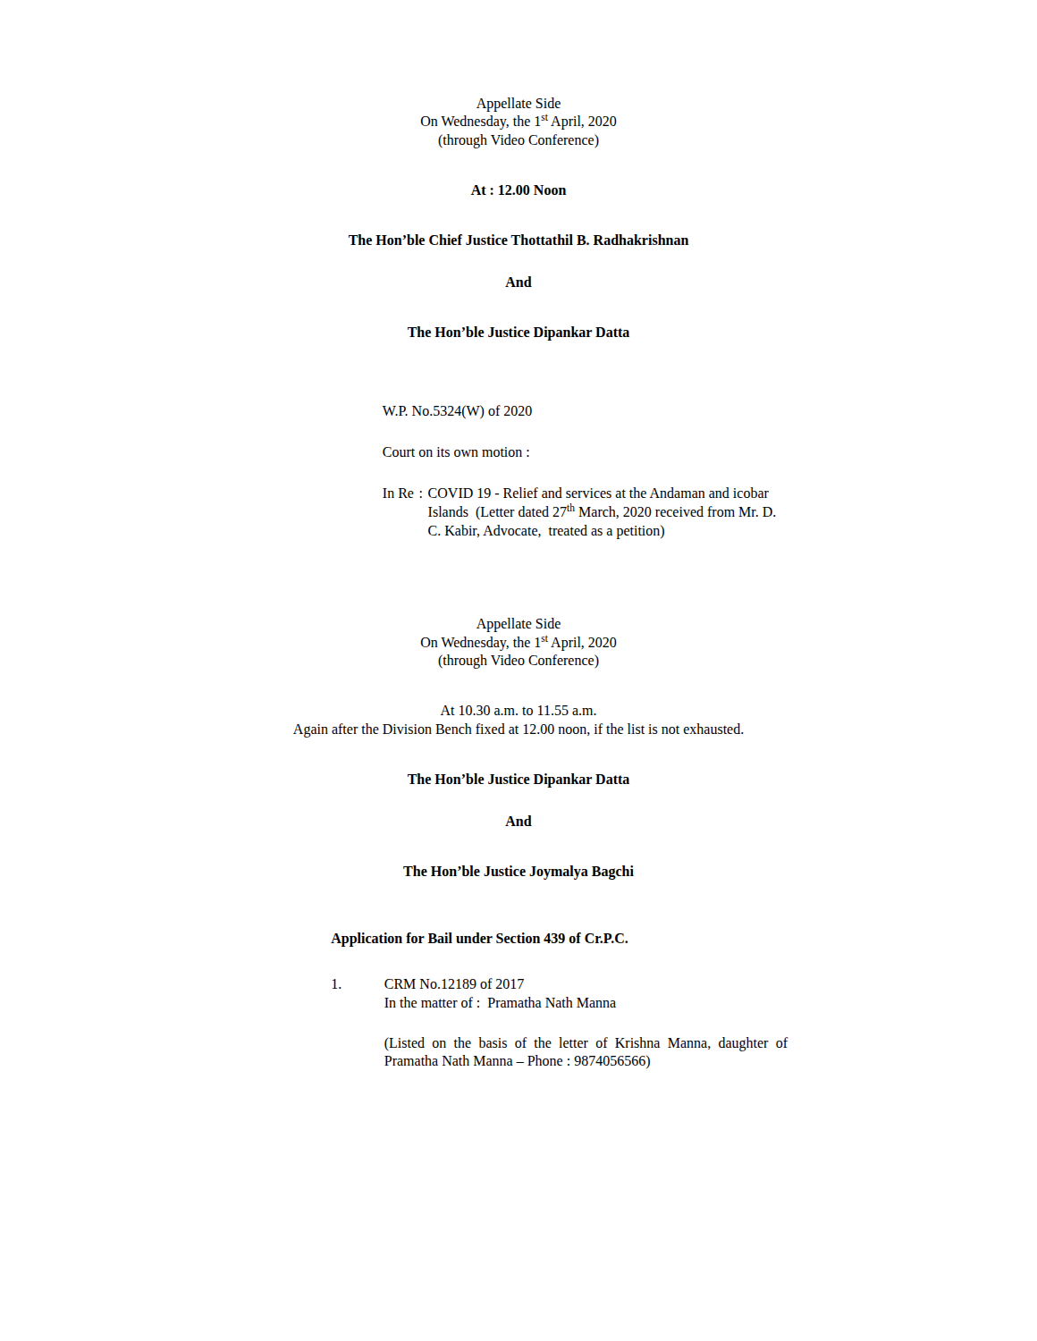Appellate Side
On Wednesday, the 1st April, 2020
(through Video Conference)
At : 12.00 Noon
The Hon’ble Chief Justice Thottathil B. Radhakrishnan
And
The Hon’ble Justice Dipankar Datta
W.P. No.5324(W) of 2020
Court on its own motion :
In Re :
COVID 19 - Relief and services at the Andaman and icobar Islands (Letter dated 27th March, 2020 received from Mr. D. C. Kabir, Advocate, treated as a petition)
Appellate Side
On Wednesday, the 1st April, 2020
(through Video Conference)
At 10.30 a.m. to 11.55 a.m.
Again after the Division Bench fixed at 12.00 noon, if the list is not exhausted.
The Hon’ble Justice Dipankar Datta
And
The Hon’ble Justice Joymalya Bagchi
Application for Bail under Section 439 of Cr.P.C.
1.
CRM No.12189 of 2017
In the matter of : Pramatha Nath Manna
(Listed on the basis of the letter of Krishna Manna, daughter of Pramatha Nath Manna – Phone : 9874056566)